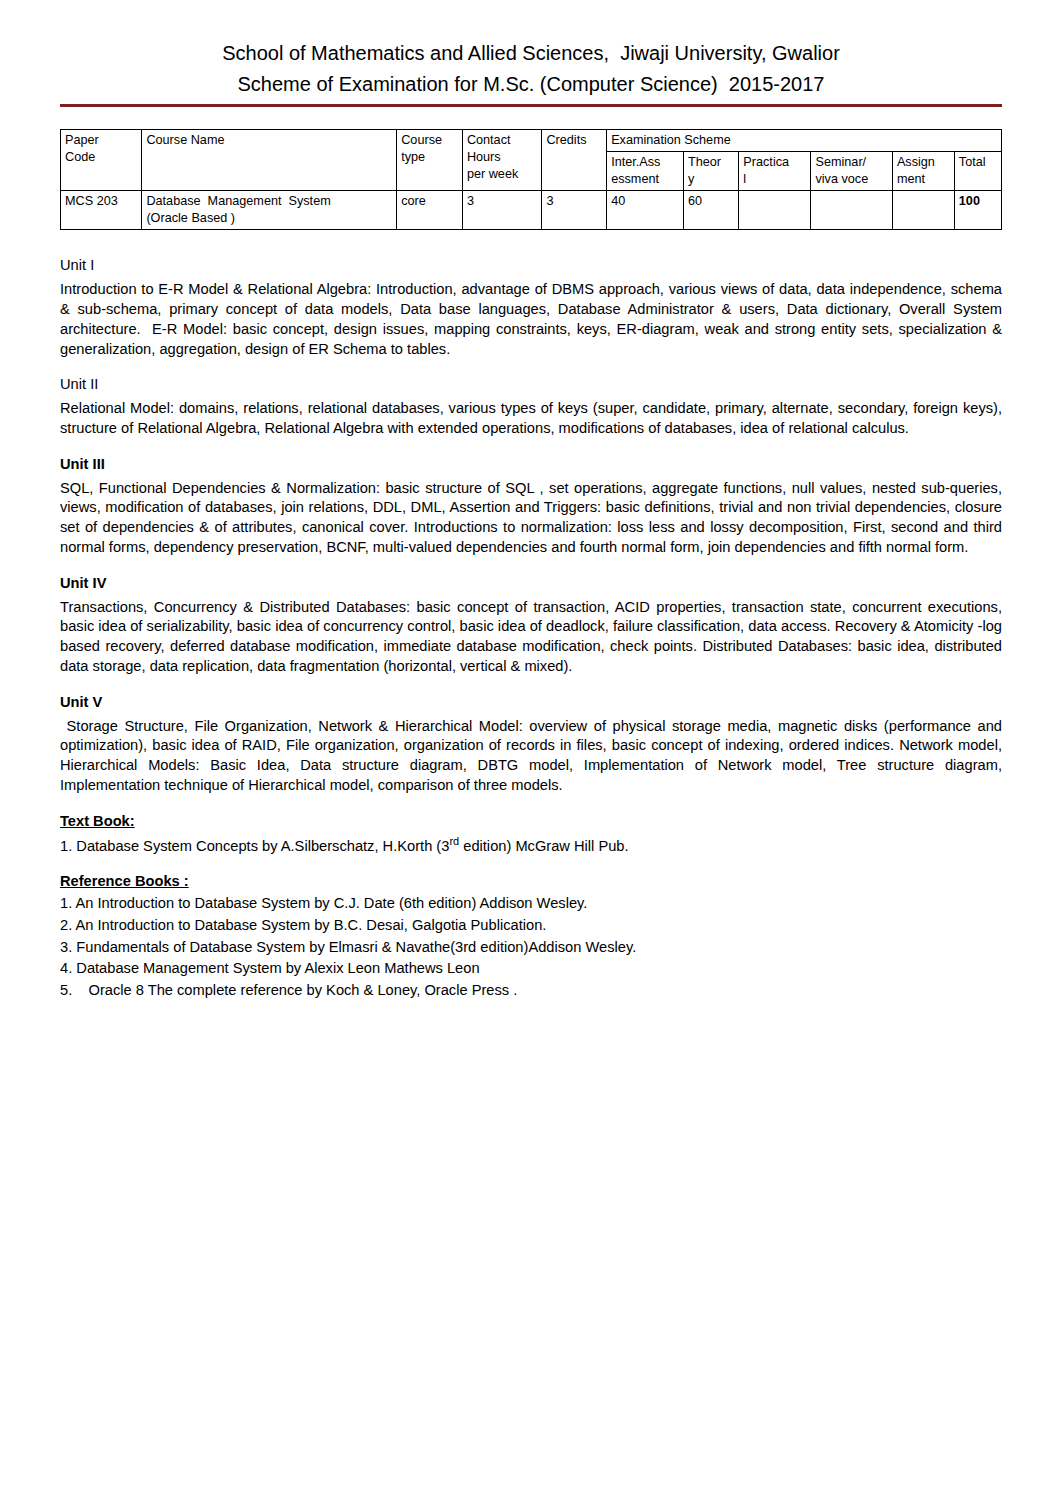School of Mathematics and Allied Sciences, Jiwaji University, Gwalior
Scheme of Examination for M.Sc. (Computer Science) 2015-2017
| Paper Code | Course Name | Course type | Contact Hours per week | Credits | Examination Scheme |
| --- | --- | --- | --- | --- | --- |
| Inter.Ass essment | Theor y | Practica l | Seminar/ viva voce | Assign ment | Total |
| MCS 203 | Database Management System (Oracle Based ) | core | 3 | 3 | 40 | 60 | | | | 100 |
Unit I
Introduction to E-R Model & Relational Algebra: Introduction, advantage of DBMS approach, various views of data, data independence, schema & sub-schema, primary concept of data models, Data base languages, Database Administrator & users, Data dictionary, Overall System architecture. E-R Model: basic concept, design issues, mapping constraints, keys, ER-diagram, weak and strong entity sets, specialization & generalization, aggregation, design of ER Schema to tables.
Unit II
Relational Model: domains, relations, relational databases, various types of keys (super, candidate, primary, alternate, secondary, foreign keys), structure of Relational Algebra, Relational Algebra with extended operations, modifications of databases, idea of relational calculus.
Unit III
SQL, Functional Dependencies & Normalization: basic structure of SQL , set operations, aggregate functions, null values, nested sub-queries, views, modification of databases, join relations, DDL, DML, Assertion and Triggers: basic definitions, trivial and non trivial dependencies, closure set of dependencies & of attributes, canonical cover. Introductions to normalization: loss less and lossy decomposition, First, second and third normal forms, dependency preservation, BCNF, multi-valued dependencies and fourth normal form, join dependencies and fifth normal form.
Unit IV
Transactions, Concurrency & Distributed Databases: basic concept of transaction, ACID properties, transaction state, concurrent executions, basic idea of serializability, basic idea of concurrency control, basic idea of deadlock, failure classification, data access. Recovery & Atomicity -log based recovery, deferred database modification, immediate database modification, check points. Distributed Databases: basic idea, distributed data storage, data replication, data fragmentation (horizontal, vertical & mixed).
Unit V
Storage Structure, File Organization, Network & Hierarchical Model: overview of physical storage media, magnetic disks (performance and optimization), basic idea of RAID, File organization, organization of records in files, basic concept of indexing, ordered indices. Network model, Hierarchical Models: Basic Idea, Data structure diagram, DBTG model, Implementation of Network model, Tree structure diagram, Implementation technique of Hierarchical model, comparison of three models.
Text Book:
1. Database System Concepts by A.Silberschatz, H.Korth (3rd edition) McGraw Hill Pub.
Reference Books :
1. An Introduction to Database System by C.J. Date (6th edition) Addison Wesley.
2. An Introduction to Database System by B.C. Desai, Galgotia Publication.
3. Fundamentals of Database System by Elmasri & Navathe(3rd edition)Addison Wesley.
4. Database Management System by Alexix Leon Mathews Leon
5. Oracle 8 The complete reference by Koch & Loney, Oracle Press .